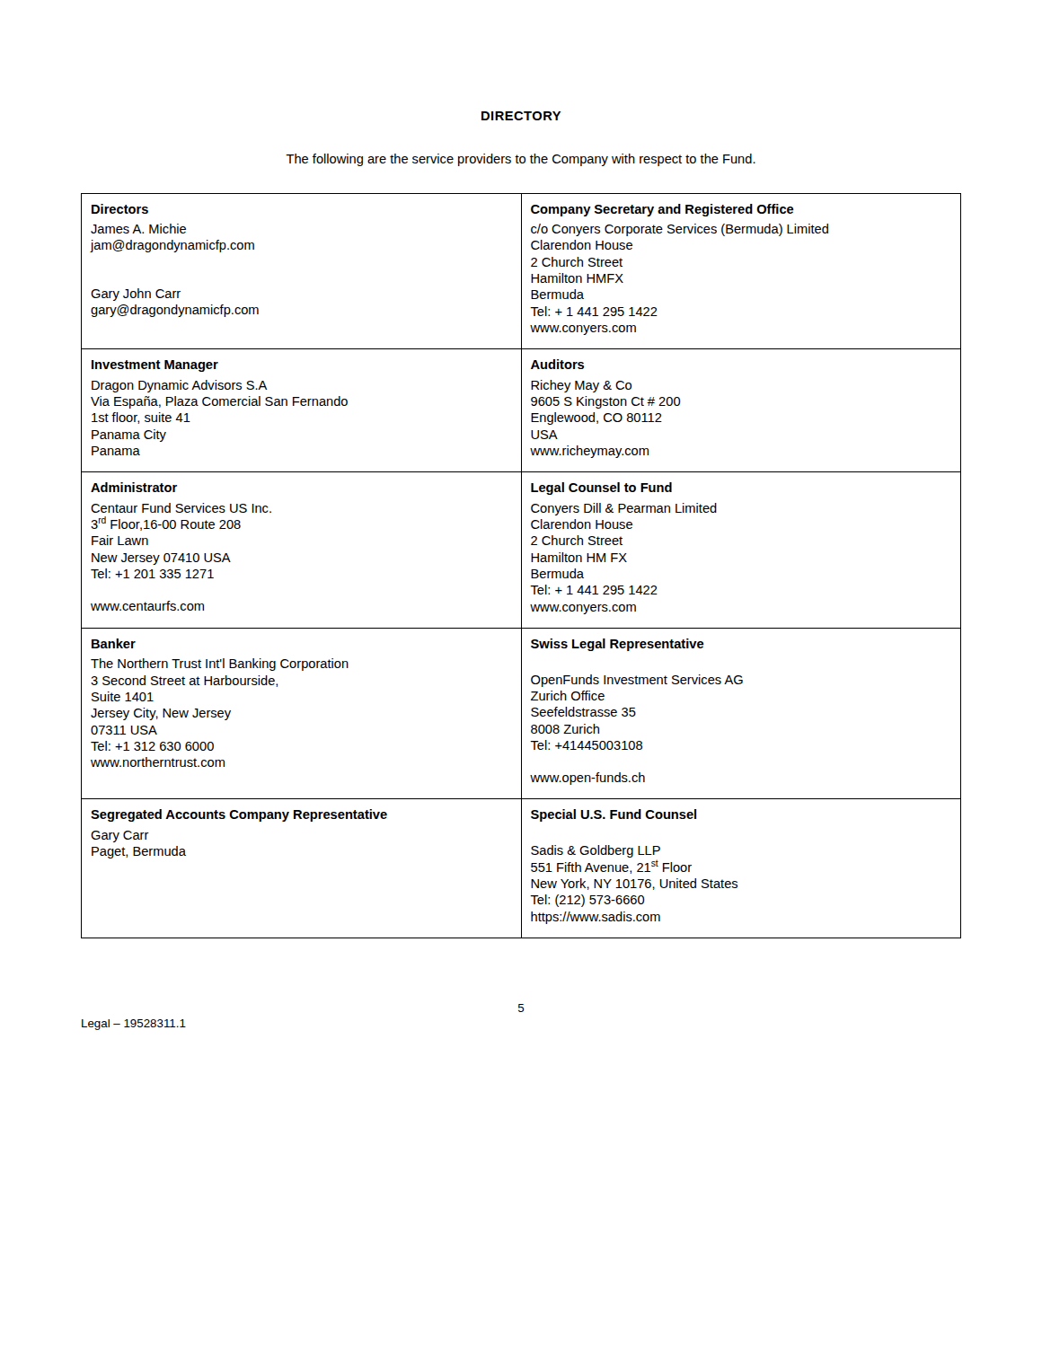DIRECTORY
The following are the service providers to the Company with respect to the Fund.
| Directors James A. Michie jam@dragondynamicfp.com Gary John Carr gary@dragondynamicfp.com | Company Secretary and Registered Office c/o Conyers Corporate Services (Bermuda) Limited Clarendon House 2 Church Street Hamilton HMFX Bermuda Tel: + 1 441 295 1422 www.conyers.com |
| Investment Manager Dragon Dynamic Advisors S.A Via España, Plaza Comercial San Fernando 1st floor, suite 41 Panama City Panama | Auditors Richey May & Co 9605 S Kingston Ct # 200 Englewood, CO 80112 USA www.richeymay.com |
| Administrator Centaur Fund Services US Inc. 3 rd Floor,16-00 Route 208 Fair Lawn New Jersey 07410 USA Tel: +1 201 335 1271 www.centaurfs.com | Legal Counsel to Fund Conyers Dill & Pearman Limited Clarendon House 2 Church Street Hamilton HM FX Bermuda Tel: + 1 441 295 1422 www.conyers.com |
| Banker The Northern Trust Int'l Banking Corporation 3 Second Street at Harbourside, Suite 1401 Jersey City, New Jersey 07311 USA Tel: +1 312 630 6000 www.northerntrust.com | Swiss Legal Representative OpenFunds Investment Services AG Zurich Office Seefeldstrasse 35 8008 Zurich Tel: +41445003108 www.open-funds.ch |
| Segregated Accounts Company Representative Gary Carr Paget, Bermuda | Special U.S. Fund Counsel Sadis & Goldberg LLP 551 Fifth Avenue, 21 st Floor New York, NY 10176, United States Tel: (212) 573-6660 https://www.sadis.com |
5
Legal – 19528311.1